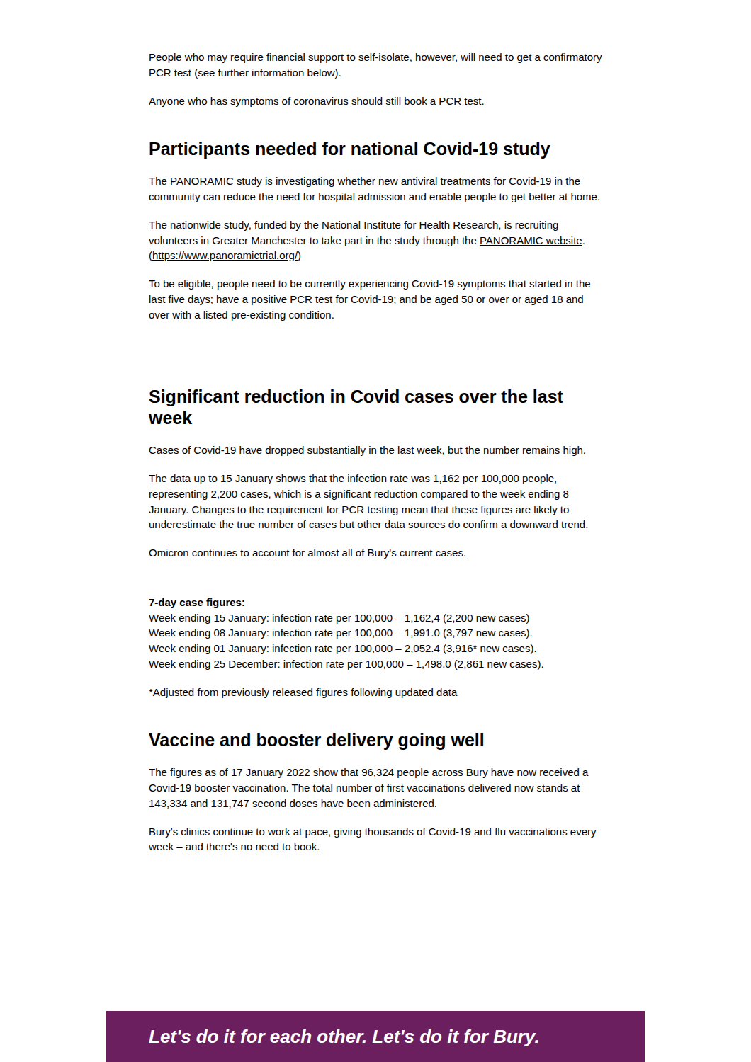People who may require financial support to self-isolate, however, will need to get a confirmatory PCR test (see further information below).
Anyone who has symptoms of coronavirus should still book a PCR test.
Participants needed for national Covid-19 study
The PANORAMIC study is investigating whether new antiviral treatments for Covid-19 in the community can reduce the need for hospital admission and enable people to get better at home.
The nationwide study, funded by the National Institute for Health Research, is recruiting volunteers in Greater Manchester to take part in the study through the PANORAMIC website. (https://www.panoramictrial.org/)
To be eligible, people need to be currently experiencing Covid-19 symptoms that started in the last five days; have a positive PCR test for Covid-19; and be aged 50 or over or aged 18 and over with a listed pre-existing condition.
Significant reduction in Covid cases over the last week
Cases of Covid-19 have dropped substantially in the last week, but the number remains high.
The data up to 15 January shows that the infection rate was 1,162 per 100,000 people, representing 2,200 cases, which is a significant reduction compared to the week ending 8 January. Changes to the requirement for PCR testing mean that these figures are likely to underestimate the true number of cases but other data sources do confirm a downward trend.
Omicron continues to account for almost all of Bury's current cases.
7-day case figures:
Week ending 15 January: infection rate per 100,000 – 1,162,4 (2,200 new cases)
Week ending 08 January: infection rate per 100,000 – 1,991.0 (3,797 new cases).
Week ending 01 January: infection rate per 100,000 – 2,052.4 (3,916* new cases).
Week ending 25 December: infection rate per 100,000 – 1,498.0 (2,861 new cases).
*Adjusted from previously released figures following updated data
Vaccine and booster delivery going well
The figures as of 17 January 2022 show that 96,324 people across Bury have now received a Covid-19 booster vaccination. The total number of first vaccinations delivered now stands at 143,334 and 131,747 second doses have been administered.
Bury's clinics continue to work at pace, giving thousands of Covid-19 and flu vaccinations every week – and there's no need to book.
Let's do it for each other. Let's do it for Bury.